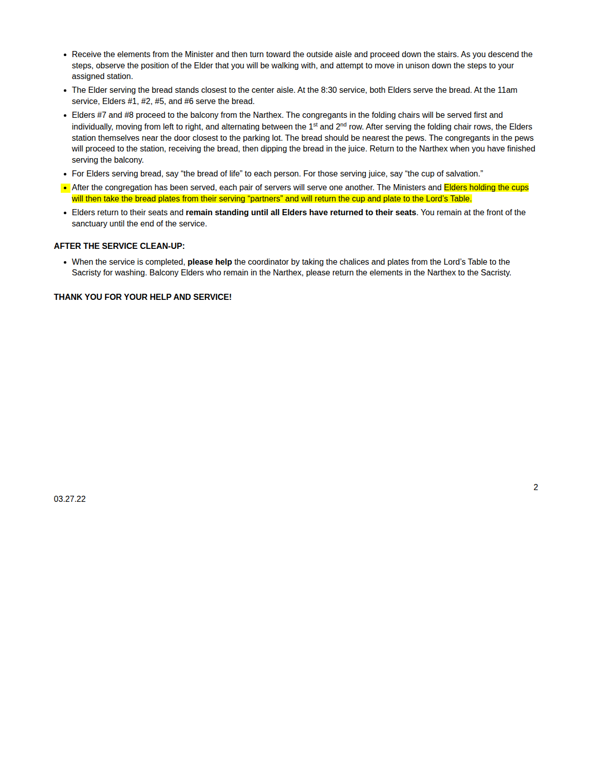Receive the elements from the Minister and then turn toward the outside aisle and proceed down the stairs. As you descend the steps, observe the position of the Elder that you will be walking with, and attempt to move in unison down the steps to your assigned station.
The Elder serving the bread stands closest to the center aisle. At the 8:30 service, both Elders serve the bread. At the 11am service, Elders #1, #2, #5, and #6 serve the bread.
Elders #7 and #8 proceed to the balcony from the Narthex. The congregants in the folding chairs will be served first and individually, moving from left to right, and alternating between the 1st and 2nd row. After serving the folding chair rows, the Elders station themselves near the door closest to the parking lot. The bread should be nearest the pews. The congregants in the pews will proceed to the station, receiving the bread, then dipping the bread in the juice. Return to the Narthex when you have finished serving the balcony.
For Elders serving bread, say “the bread of life” to each person. For those serving juice, say “the cup of salvation.”
After the congregation has been served, each pair of servers will serve one another. The Ministers and Elders holding the cups will then take the bread plates from their serving “partners” and will return the cup and plate to the Lord’s Table.
Elders return to their seats and remain standing until all Elders have returned to their seats. You remain at the front of the sanctuary until the end of the service.
AFTER THE SERVICE CLEAN-UP:
When the service is completed, please help the coordinator by taking the chalices and plates from the Lord’s Table to the Sacristy for washing. Balcony Elders who remain in the Narthex, please return the elements in the Narthex to the Sacristy.
THANK YOU FOR YOUR HELP AND SERVICE!
2
03.27.22